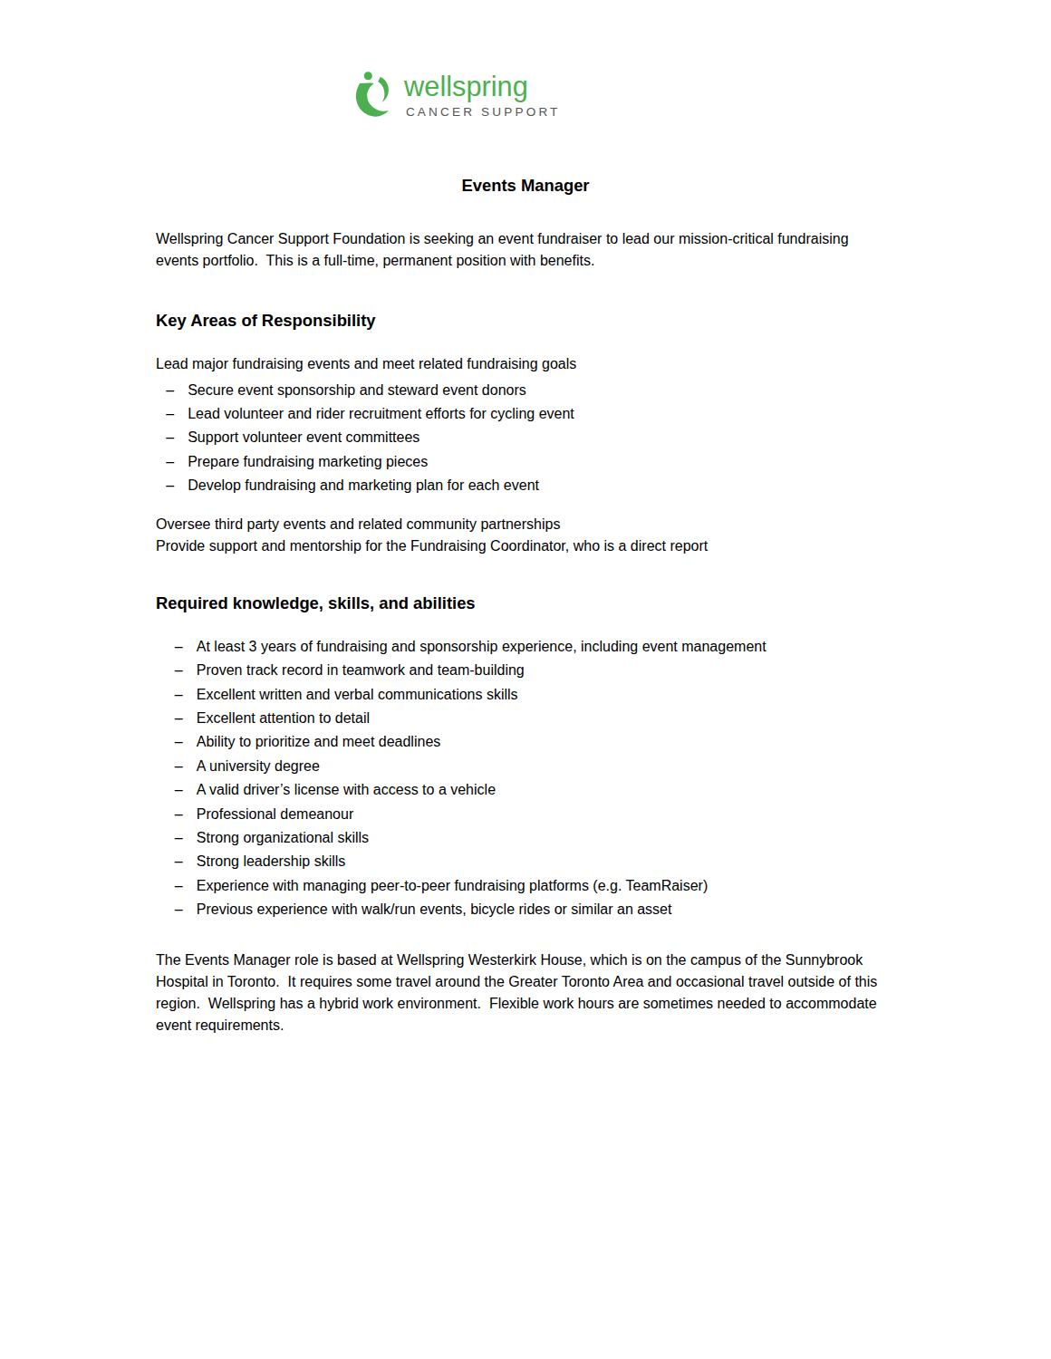wellspring CANCER SUPPORT
Events Manager
Wellspring Cancer Support Foundation is seeking an event fundraiser to lead our mission-critical fundraising events portfolio. This is a full-time, permanent position with benefits.
Key Areas of Responsibility
Lead major fundraising events and meet related fundraising goals
Secure event sponsorship and steward event donors
Lead volunteer and rider recruitment efforts for cycling event
Support volunteer event committees
Prepare fundraising marketing pieces
Develop fundraising and marketing plan for each event
Oversee third party events and related community partnerships
Provide support and mentorship for the Fundraising Coordinator, who is a direct report
Required knowledge, skills, and abilities
At least 3 years of fundraising and sponsorship experience, including event management
Proven track record in teamwork and team-building
Excellent written and verbal communications skills
Excellent attention to detail
Ability to prioritize and meet deadlines
A university degree
A valid driver’s license with access to a vehicle
Professional demeanour
Strong organizational skills
Strong leadership skills
Experience with managing peer-to-peer fundraising platforms (e.g. TeamRaiser)
Previous experience with walk/run events, bicycle rides or similar an asset
The Events Manager role is based at Wellspring Westerkirk House, which is on the campus of the Sunnybrook Hospital in Toronto. It requires some travel around the Greater Toronto Area and occasional travel outside of this region. Wellspring has a hybrid work environment. Flexible work hours are sometimes needed to accommodate event requirements.